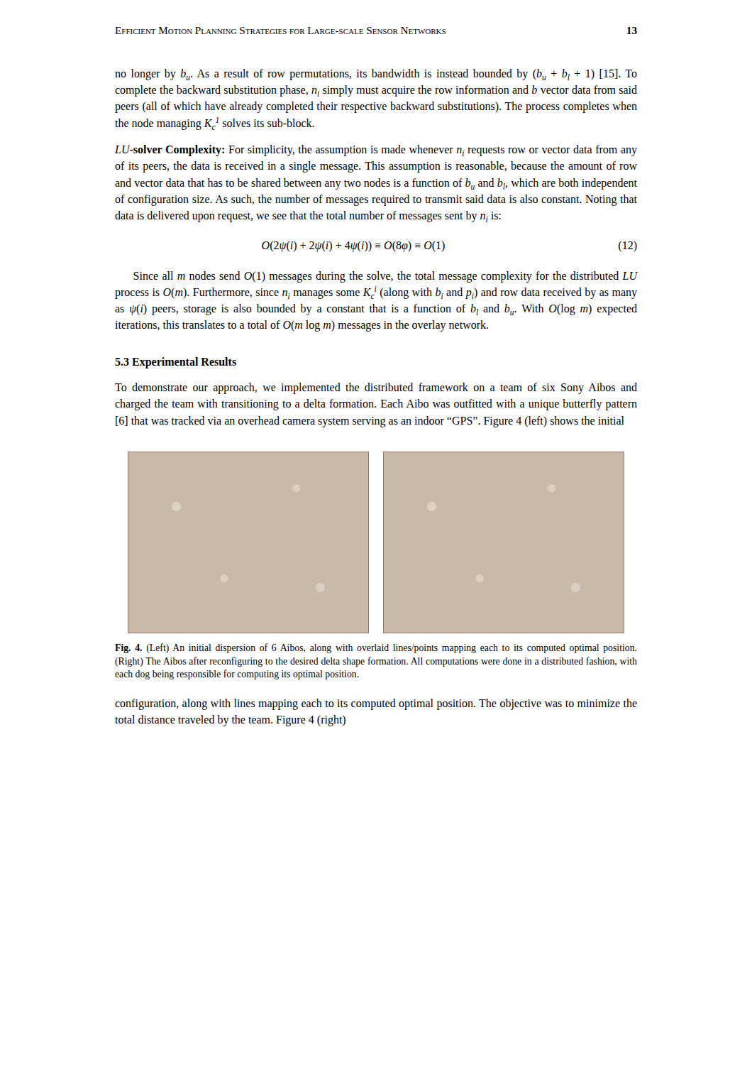Efficient Motion Planning Strategies for Large-scale Sensor Networks 13
no longer by bu. As a result of row permutations, its bandwidth is instead bounded by (bu + bl + 1) [15]. To complete the backward substitution phase, ni simply must acquire the row information and b vector data from said peers (all of which have already completed their respective backward substitutions). The process completes when the node managing Kc1 solves its sub-block.
LU-solver Complexity: For simplicity, the assumption is made whenever ni requests row or vector data from any of its peers, the data is received in a single message. This assumption is reasonable, because the amount of row and vector data that has to be shared between any two nodes is a function of bu and bl, which are both independent of configuration size. As such, the number of messages required to transmit said data is also constant. Noting that data is delivered upon request, we see that the total number of messages sent by ni is:
O(2ψ(i) + 2ψ(i) + 4ψ(i)) ≡ O(8φ) ≡ O(1) (12)
Since all m nodes send O(1) messages during the solve, the total message complexity for the distributed LU process is O(m). Furthermore, since ni manages some Kci (along with bi and pi) and row data received by as many as ψ(i) peers, storage is also bounded by a constant that is a function of bl and bu. With O(log m) expected iterations, this translates to a total of O(m log m) messages in the overlay network.
5.3 Experimental Results
To demonstrate our approach, we implemented the distributed framework on a team of six Sony Aibos and charged the team with transitioning to a delta formation. Each Aibo was outfitted with a unique butterfly pattern [6] that was tracked via an overhead camera system serving as an indoor “GPS”. Figure 4 (left) shows the initial
Fig. 4. (Left) An initial dispersion of 6 Aibos, along with overlaid lines/points mapping each to its computed optimal position. (Right) The Aibos after reconfiguring to the desired delta shape formation. All computations were done in a distributed fashion, with each dog being responsible for computing its optimal position.
configuration, along with lines mapping each to its computed optimal position. The objective was to minimize the total distance traveled by the team. Figure 4 (right)